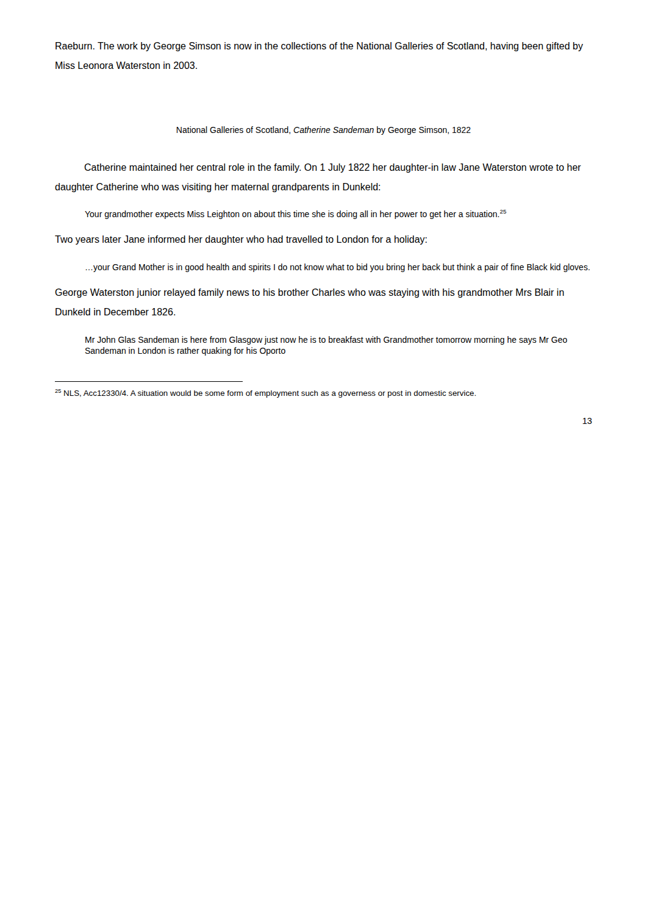Raeburn. The work by George Simson is now in the collections of the National Galleries of Scotland, having been gifted by Miss Leonora Waterston in 2003.
National Galleries of Scotland, Catherine Sandeman by George Simson, 1822
Catherine maintained her central role in the family. On 1 July 1822 her daughter-in law Jane Waterston wrote to her daughter Catherine who was visiting her maternal grandparents in Dunkeld:
Your grandmother expects Miss Leighton on about this time she is doing all in her power to get her a situation.25
Two years later Jane informed her daughter who had travelled to London for a holiday:
…your Grand Mother is in good health and spirits I do not know what to bid you bring her back but think a pair of fine Black kid gloves.
George Waterston junior relayed family news to his brother Charles who was staying with his grandmother Mrs Blair in Dunkeld in December 1826.
Mr John Glas Sandeman is here from Glasgow just now he is to breakfast with Grandmother tomorrow morning he says Mr Geo Sandeman in London is rather quaking for his Oporto
25 NLS, Acc12330/4. A situation would be some form of employment such as a governess or post in domestic service.
13